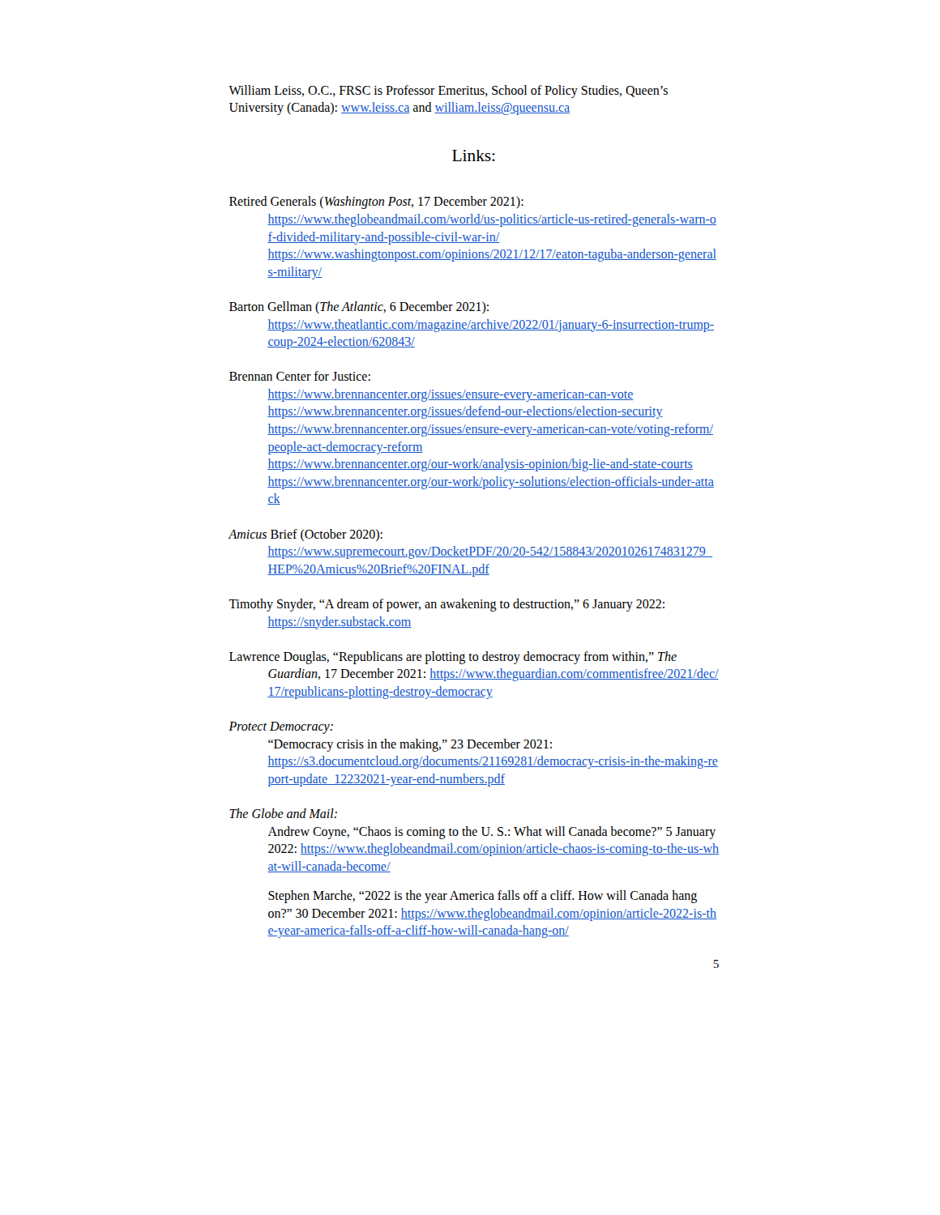William Leiss, O.C., FRSC is Professor Emeritus, School of Policy Studies, Queen’s University (Canada): www.leiss.ca and william.leiss@queensu.ca
Links:
Retired Generals (Washington Post, 17 December 2021):
https://www.theglobeandmail.com/world/us-politics/article-us-retired-generals-warn-of-divided-military-and-possible-civil-war-in/ https://www.washingtonpost.com/opinions/2021/12/17/eaton-taguba-anderson-generals-military/
Barton Gellman (The Atlantic, 6 December 2021):
https://www.theatlantic.com/magazine/archive/2022/01/january-6-insurrection-trump-coup-2024-election/620843/
Brennan Center for Justice:
https://www.brennancenter.org/issues/ensure-every-american-can-vote https://www.brennancenter.org/issues/defend-our-elections/election-security https://www.brennancenter.org/issues/ensure-every-american-can-vote/voting-reform/people-act-democracy-reform https://www.brennancenter.org/our-work/analysis-opinion/big-lie-and-state-courts https://www.brennancenter.org/our-work/policy-solutions/election-officials-under-attack
Amicus Brief (October 2020):
https://www.supremecourt.gov/DocketPDF/20/20-542/158843/20201026174831279_HEP%20Amicus%20Brief%20FINAL.pdf
Timothy Snyder, “A dream of power, an awakening to destruction,” 6 January 2022:
https://snyder.substack.com
Lawrence Douglas, “Republicans are plotting to destroy democracy from within,” The Guardian, 17 December 2021: https://www.theguardian.com/commentisfree/2021/dec/17/republicans-plotting-destroy-democracy
Protect Democracy:
“Democracy crisis in the making,” 23 December 2021:
https://s3.documentcloud.org/documents/21169281/democracy-crisis-in-the-making-report-update_12232021-year-end-numbers.pdf
The Globe and Mail:
Andrew Coyne, “Chaos is coming to the U. S.: What will Canada become?” 5 January 2022: https://www.theglobeandmail.com/opinion/article-chaos-is-coming-to-the-us-what-will-canada-become/
Stephen Marche, “2022 is the year America falls off a cliff. How will Canada hang on?” 30 December 2021: https://www.theglobeandmail.com/opinion/article-2022-is-the-year-america-falls-off-a-cliff-how-will-canada-hang-on/
5